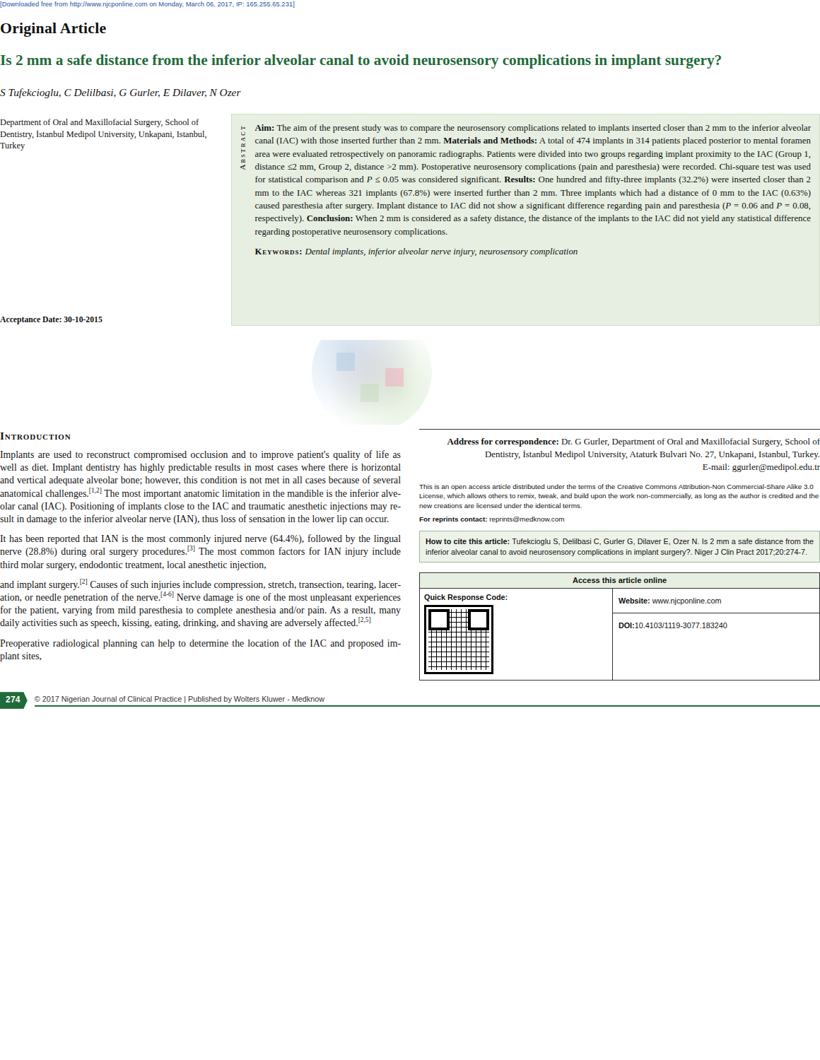[Downloaded free from http://www.njcponline.com on Monday, March 06, 2017, IP: 165.255.65.231]
Original Article
Is 2 mm a safe distance from the inferior alveolar canal to avoid neurosensory complications in implant surgery?
S Tufekcioglu, C Delilbasi, G Gurler, E Dilaver, N Ozer
Department of Oral and Maxillofacial Surgery, School of Dentistry, İstanbul Medipol University, Unkapani, Istanbul, Turkey
Acceptance Date: 30-10-2015
Abstract
Aim: The aim of the present study was to compare the neurosensory complications related to implants inserted closer than 2 mm to the inferior alveolar canal (IAC) with those inserted further than 2 mm. Materials and Methods: A total of 474 implants in 314 patients placed posterior to mental foramen area were evaluated retrospectively on panoramic radiographs. Patients were divided into two groups regarding implant proximity to the IAC (Group 1, distance ≤2 mm, Group 2, distance >2 mm). Postoperative neurosensory complications (pain and paresthesia) were recorded. Chi-square test was used for statistical comparison and P ≤ 0.05 was considered significant. Results: One hundred and fifty-three implants (32.2%) were inserted closer than 2 mm to the IAC whereas 321 implants (67.8%) were inserted further than 2 mm. Three implants which had a distance of 0 mm to the IAC (0.63%) caused paresthesia after surgery. Implant distance to IAC did not show a significant difference regarding pain and paresthesia (P = 0.06 and P = 0.08, respectively). Conclusion: When 2 mm is considered as a safety distance, the distance of the implants to the IAC did not yield any statistical difference regarding postoperative neurosensory complications.
Keywords: Dental implants, inferior alveolar nerve injury, neurosensory complication
Introduction
Implants are used to reconstruct compromised occlusion and to improve patient's quality of life as well as diet. Implant dentistry has highly predictable results in most cases where there is horizontal and vertical adequate alveolar bone; however, this condition is not met in all cases because of several anatomical challenges.[1,2] The most important anatomic limitation in the mandible is the inferior alveolar canal (IAC). Positioning of implants close to the IAC and traumatic anesthetic injections may result in damage to the inferior alveolar nerve (IAN), thus loss of sensation in the lower lip can occur.
It has been reported that IAN is the most commonly injured nerve (64.4%), followed by the lingual nerve (28.8%) during oral surgery procedures.[3] The most common factors for IAN injury include third molar surgery, endodontic treatment, local anesthetic injection,
and implant surgery.[2] Causes of such injuries include compression, stretch, transection, tearing, laceration, or needle penetration of the nerve.[4-6] Nerve damage is one of the most unpleasant experiences for the patient, varying from mild paresthesia to complete anesthesia and/or pain. As a result, many daily activities such as speech, kissing, eating, drinking, and shaving are adversely affected.[2,5]
Preoperative radiological planning can help to determine the location of the IAC and proposed implant sites,
Address for correspondence: Dr. G Gurler, Department of Oral and Maxillofacial Surgery, School of Dentistry, İstanbul Medipol University, Ataturk Bulvari No. 27, Unkapani, Istanbul, Turkey.
E-mail: ggurler@medipol.edu.tr
This is an open access article distributed under the terms of the Creative Commons Attribution-Non Commercial-Share Alike 3.0 License, which allows others to remix, tweak, and build upon the work non-commercially, as long as the author is credited and the new creations are licensed under the identical terms.
For reprints contact: reprints@medknow.com
How to cite this article: Tufekcioglu S, Delilbasi C, Gurler G, Dilaver E, Ozer N. Is 2 mm a safe distance from the inferior alveolar canal to avoid neurosensory complications in implant surgery?. Niger J Clin Pract 2017;20:274-7.
Access this article online
Quick Response Code:
Website: www.njcponline.com
DOI: 10.4103/1119-3077.183240
274
© 2017 Nigerian Journal of Clinical Practice | Published by Wolters Kluwer - Medknow